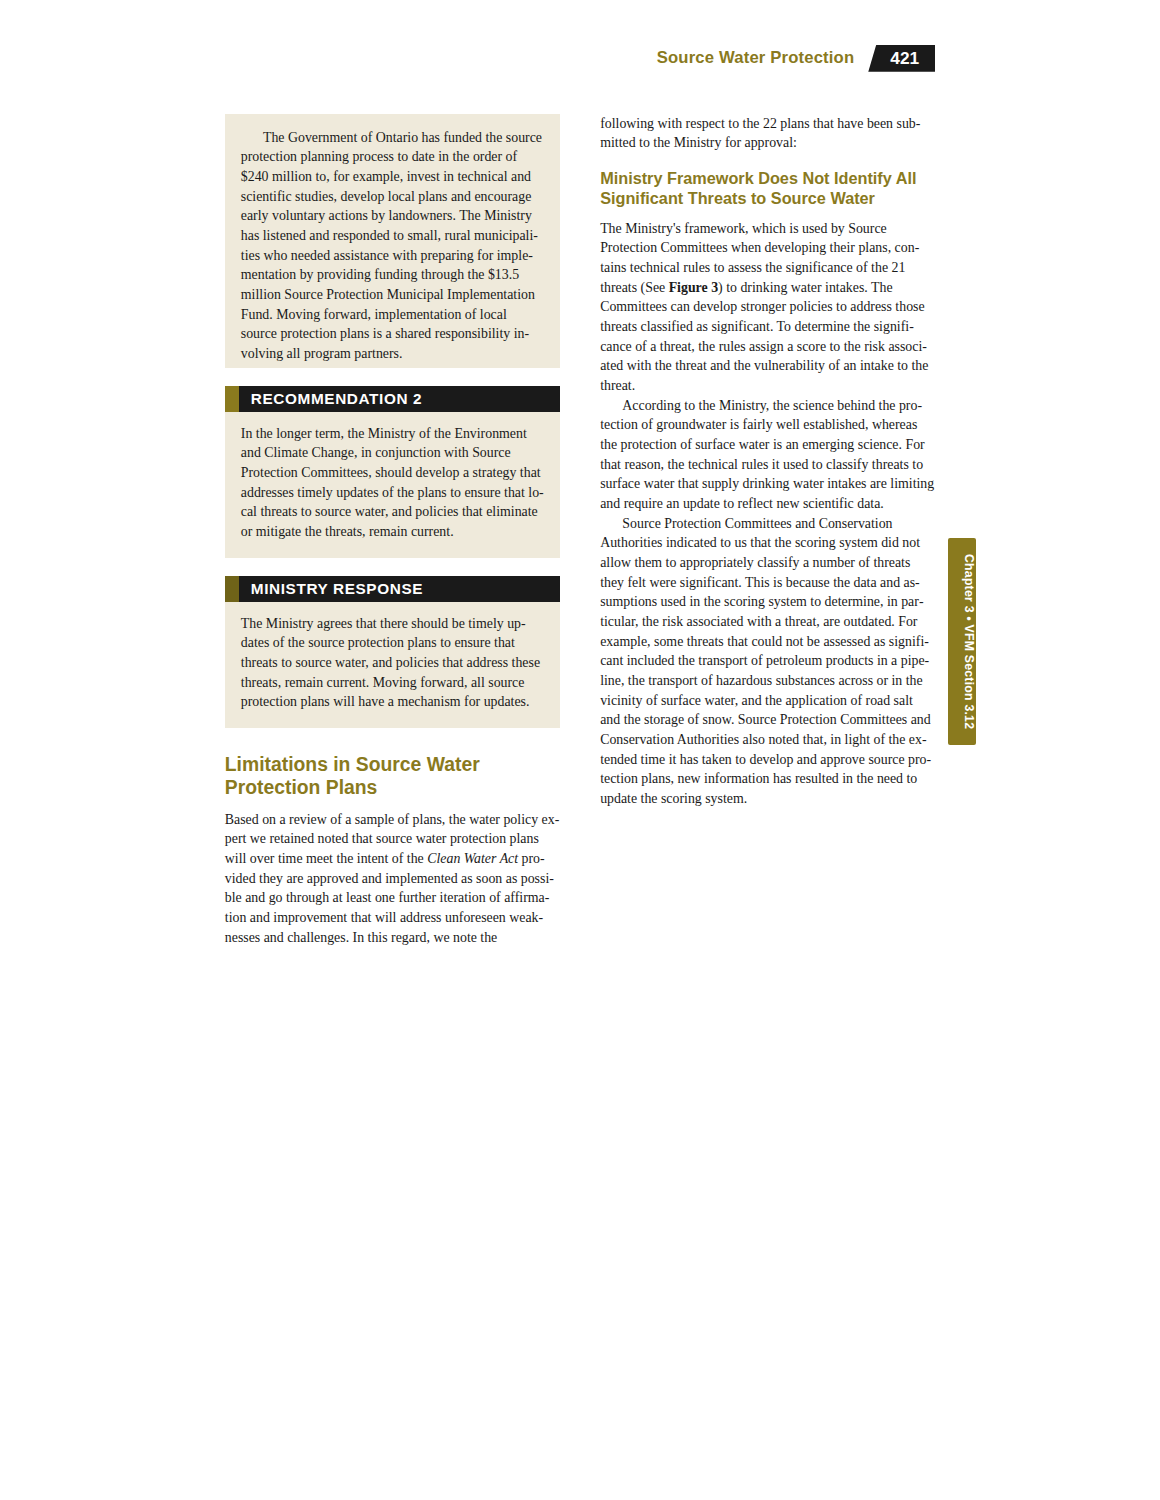Source Water Protection
421
Chapter 3 • VFM Section 3.12
The Government of Ontario has funded the source protection planning process to date in the order of $240 million to, for example, invest in technical and scientific studies, develop local plans and encourage early voluntary actions by landowners. The Ministry has listened and responded to small, rural municipalities who needed assistance with preparing for implementation by providing funding through the $13.5 million Source Protection Municipal Implementation Fund. Moving forward, implementation of local source protection plans is a shared responsibility involving all program partners.
RECOMMENDATION 2
In the longer term, the Ministry of the Environment and Climate Change, in conjunction with Source Protection Committees, should develop a strategy that addresses timely updates of the plans to ensure that local threats to source water, and policies that eliminate or mitigate the threats, remain current.
MINISTRY RESPONSE
The Ministry agrees that there should be timely updates of the source protection plans to ensure that threats to source water, and policies that address these threats, remain current. Moving forward, all source protection plans will have a mechanism for updates.
Limitations in Source Water
Protection Plans
Based on a review of a sample of plans, the water policy expert we retained noted that source water protection plans will over time meet the intent of the Clean Water Act provided they are approved and implemented as soon as possible and go through at least one further iteration of affirmation and improvement that will address unforeseen weaknesses and challenges. In this regard, we note the
following with respect to the 22 plans that have been submitted to the Ministry for approval:
Ministry Framework Does Not Identify All
Significant Threats to Source Water
The Ministry's framework, which is used by Source Protection Committees when developing their plans, contains technical rules to assess the significance of the 21 threats (See Figure 3) to drinking water intakes. The Committees can develop stronger policies to address those threats classified as significant. To determine the significance of a threat, the rules assign a score to the risk associated with the threat and the vulnerability of an intake to the threat.
According to the Ministry, the science behind the protection of groundwater is fairly well established, whereas the protection of surface water is an emerging science. For that reason, the technical rules it used to classify threats to surface water that supply drinking water intakes are limiting and require an update to reflect new scientific data.
Source Protection Committees and Conservation Authorities indicated to us that the scoring system did not allow them to appropriately classify a number of threats they felt were significant. This is because the data and assumptions used in the scoring system to determine, in particular, the risk associated with a threat, are outdated. For example, some threats that could not be assessed as significant included the transport of petroleum products in a pipeline, the transport of hazardous substances across or in the vicinity of surface water, and the application of road salt and the storage of snow. Source Protection Committees and Conservation Authorities also noted that, in light of the extended time it has taken to develop and approve source protection plans, new information has resulted in the need to update the scoring system.